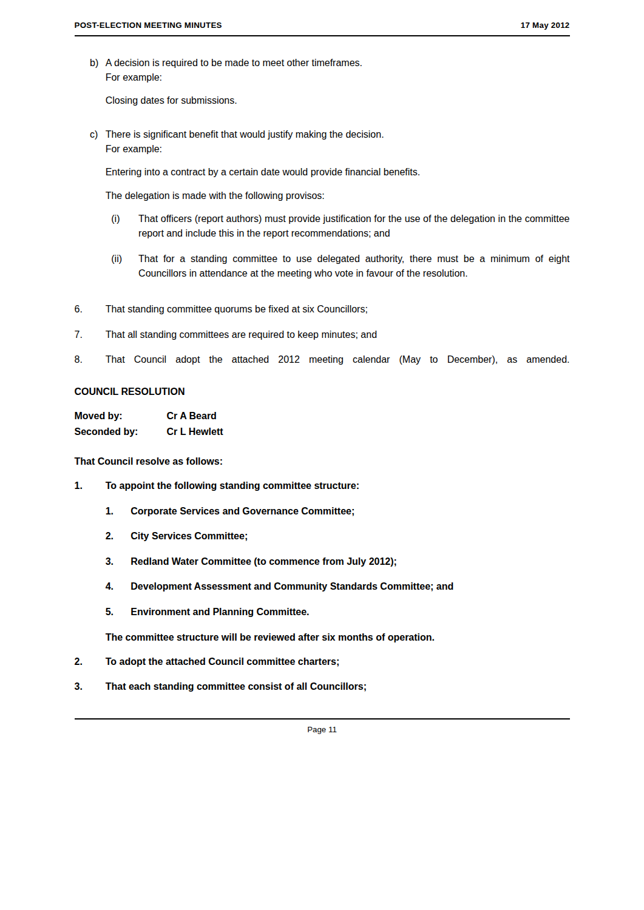Post-Election Meeting Minutes 17 May 2012
b)
A decision is required to be made to meet other timeframes.
For example:
Closing dates for submissions.
c)
There is significant benefit that would justify making the decision.
For example:
Entering into a contract by a certain date would provide financial benefits.
The delegation is made with the following provisos:
(i)
That officers (report authors) must provide justification for the use of the delegation in the committee report and include this in the report recommendations; and
(ii)
That for a standing committee to use delegated authority, there must be a minimum of eight Councillors in attendance at the meeting who vote in favour of the resolution.
6.
That standing committee quorums be fixed at six Councillors;
7.
That all standing committees are required to keep minutes; and
8.
That Council adopt the attached 2012 meeting calendar (May to December), as amended.
Council Resolution
| Moved by: | Cr A Beard |
| Seconded by: | Cr L Hewlett |
That Council resolve as follows:
1.
To appoint the following standing committee structure:
1.
Corporate Services and Governance Committee;
2.
City Services Committee;
3.
Redland Water Committee (to commence from July 2012);
4.
Development Assessment and Community Standards Committee; and
5.
Environment and Planning Committee.
The committee structure will be reviewed after six months of operation.
2.
To adopt the attached Council committee charters;
3.
That each standing committee consist of all Councillors;
Page 11